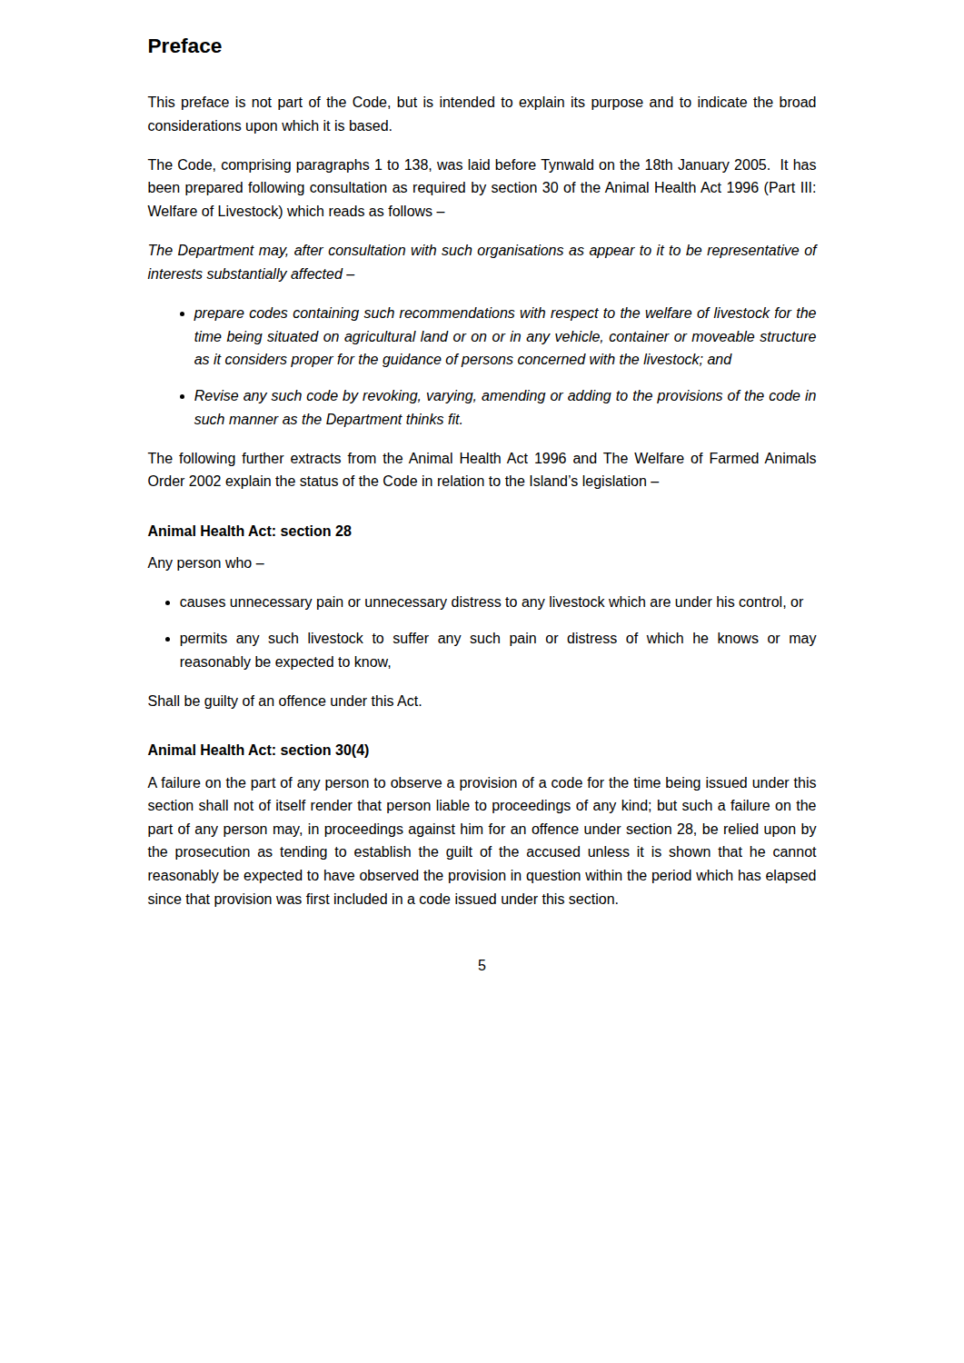Preface
This preface is not part of the Code, but is intended to explain its purpose and to indicate the broad considerations upon which it is based.
The Code, comprising paragraphs 1 to 138, was laid before Tynwald on the 18th January 2005. It has been prepared following consultation as required by section 30 of the Animal Health Act 1996 (Part III: Welfare of Livestock) which reads as follows –
The Department may, after consultation with such organisations as appear to it to be representative of interests substantially affected –
prepare codes containing such recommendations with respect to the welfare of livestock for the time being situated on agricultural land or on or in any vehicle, container or moveable structure as it considers proper for the guidance of persons concerned with the livestock; and
Revise any such code by revoking, varying, amending or adding to the provisions of the code in such manner as the Department thinks fit.
The following further extracts from the Animal Health Act 1996 and The Welfare of Farmed Animals Order 2002 explain the status of the Code in relation to the Island’s legislation –
Animal Health Act: section 28
Any person who –
causes unnecessary pain or unnecessary distress to any livestock which are under his control, or
permits any such livestock to suffer any such pain or distress of which he knows or may reasonably be expected to know,
Shall be guilty of an offence under this Act.
Animal Health Act: section 30(4)
A failure on the part of any person to observe a provision of a code for the time being issued under this section shall not of itself render that person liable to proceedings of any kind; but such a failure on the part of any person may, in proceedings against him for an offence under section 28, be relied upon by the prosecution as tending to establish the guilt of the accused unless it is shown that he cannot reasonably be expected to have observed the provision in question within the period which has elapsed since that provision was first included in a code issued under this section.
5